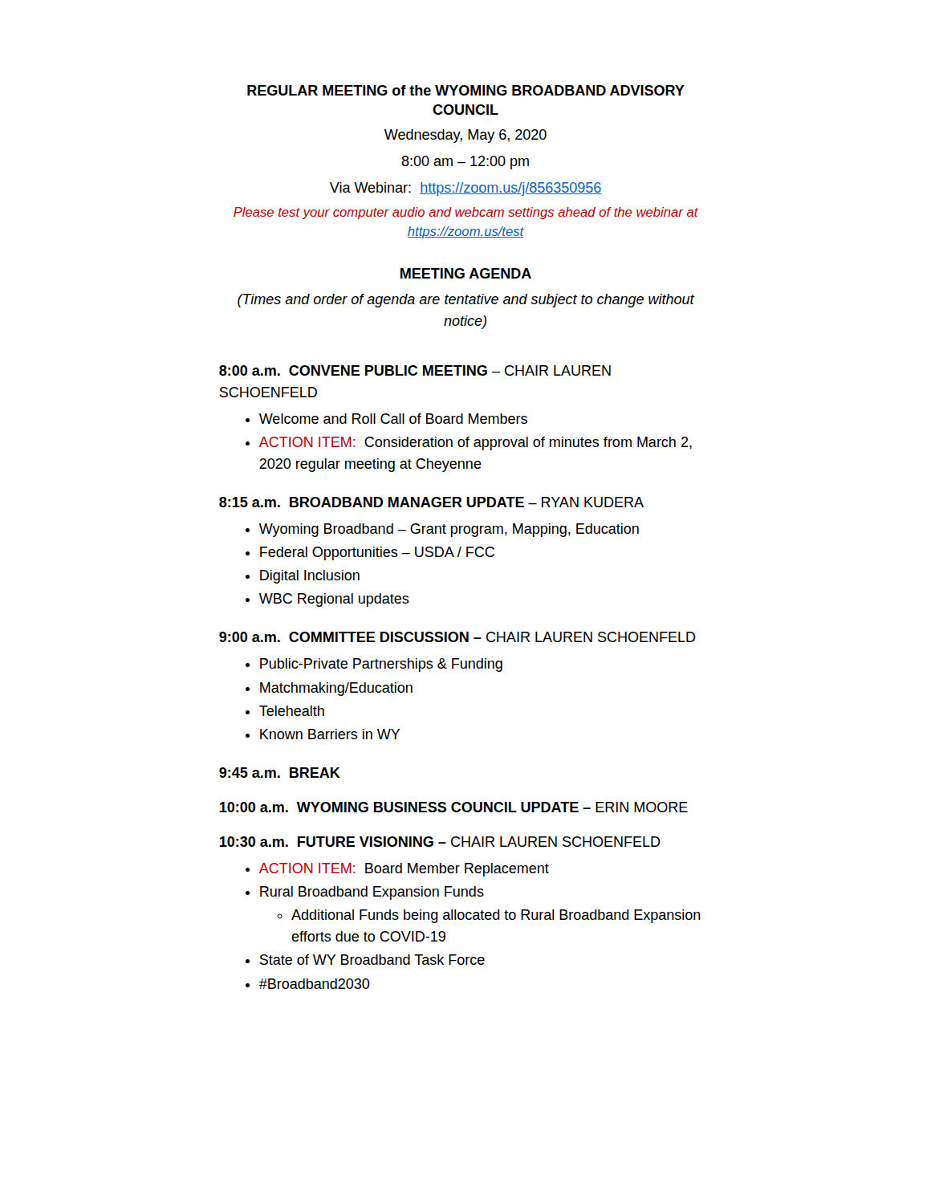REGULAR MEETING of the WYOMING BROADBAND ADVISORY COUNCIL
Wednesday, May 6, 2020
8:00 am – 12:00 pm
Via Webinar: https://zoom.us/j/856350956
Please test your computer audio and webcam settings ahead of the webinar at https://zoom.us/test
MEETING AGENDA
(Times and order of agenda are tentative and subject to change without notice)
8:00 a.m. CONVENE PUBLIC MEETING – CHAIR LAUREN SCHOENFELD
Welcome and Roll Call of Board Members
ACTION ITEM: Consideration of approval of minutes from March 2, 2020 regular meeting at Cheyenne
8:15 a.m. BROADBAND MANAGER UPDATE – RYAN KUDERA
Wyoming Broadband – Grant program, Mapping, Education
Federal Opportunities – USDA / FCC
Digital Inclusion
WBC Regional updates
9:00 a.m. COMMITTEE DISCUSSION – CHAIR LAUREN SCHOENFELD
Public-Private Partnerships & Funding
Matchmaking/Education
Telehealth
Known Barriers in WY
9:45 a.m. BREAK
10:00 a.m. WYOMING BUSINESS COUNCIL UPDATE – ERIN MOORE
10:30 a.m. FUTURE VISIONING – CHAIR LAUREN SCHOENFELD
ACTION ITEM: Board Member Replacement
Rural Broadband Expansion Funds
Additional Funds being allocated to Rural Broadband Expansion efforts due to COVID-19
State of WY Broadband Task Force
#Broadband2030